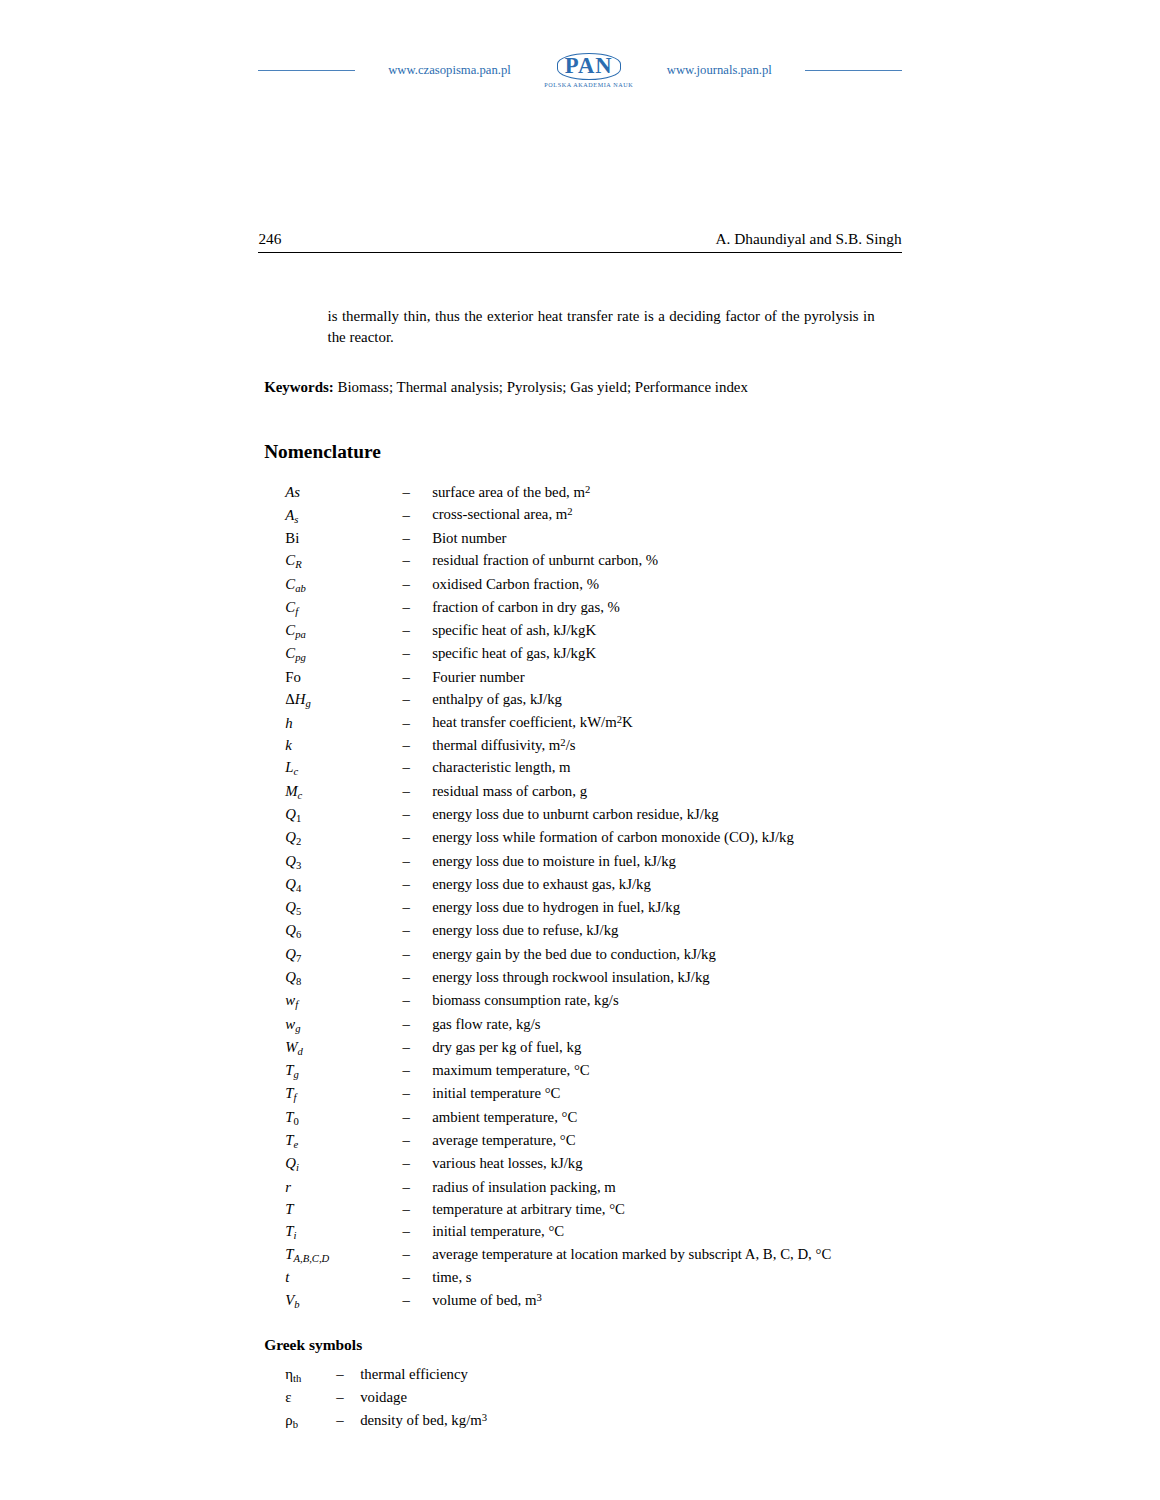www.czasopisma.pan.pl PAN Polska Akademia Nauk www.journals.pan.pl
246 A. Dhaundiyal and S.B. Singh
is thermally thin, thus the exterior heat transfer rate is a deciding factor of the pyrolysis in the reactor.
Keywords: Biomass; Thermal analysis; Pyrolysis; Gas yield; Performance index
Nomenclature
| As | – | surface area of the bed, m 2 |
| A s | – | cross-sectional area, m 2 |
| Bi | – | Biot number |
| C R | – | residual fraction of unburnt carbon, % |
| C ab | – | oxidised Carbon fraction, % |
| C f | – | fraction of carbon in dry gas, % |
| C pa | – | specific heat of ash, kJ/kgK |
| C pg | – | specific heat of gas, kJ/kgK |
| Fo | – | Fourier number |
| Δ H g | – | enthalpy of gas, kJ/kg |
| h | – | heat transfer coefficient, kW/m 2 K |
| k | – | thermal diffusivity, m 2 /s |
| L c | – | characteristic length, m |
| M c | – | residual mass of carbon, g |
| Q 1 | – | energy loss due to unburnt carbon residue, kJ/kg |
| Q 2 | – | energy loss while formation of carbon monoxide (CO), kJ/kg |
| Q 3 | – | energy loss due to moisture in fuel, kJ/kg |
| Q 4 | – | energy loss due to exhaust gas, kJ/kg |
| Q 5 | – | energy loss due to hydrogen in fuel, kJ/kg |
| Q 6 | – | energy loss due to refuse, kJ/kg |
| Q 7 | – | energy gain by the bed due to conduction, kJ/kg |
| Q 8 | – | energy loss through rockwool insulation, kJ/kg |
| w f | – | biomass consumption rate, kg/s |
| w g | – | gas flow rate, kg/s |
| W d | – | dry gas per kg of fuel, kg |
| T g | – | maximum temperature, °C |
| T f | – | initial temperature °C |
| T 0 | – | ambient temperature, °C |
| T e | – | average temperature, °C |
| Q i | – | various heat losses, kJ/kg |
| r | – | radius of insulation packing, m |
| T | – | temperature at arbitrary time, °C |
| T i | – | initial temperature, °C |
| T A,B,C,D | – | average temperature at location marked by subscript A, B, C, D, °C |
| t | – | time, s |
| V b | – | volume of bed, m 3 |
Greek symbols
| η th | – | thermal efficiency |
| ε | – | voidage |
| ρ b | – | density of bed, kg/m 3 |